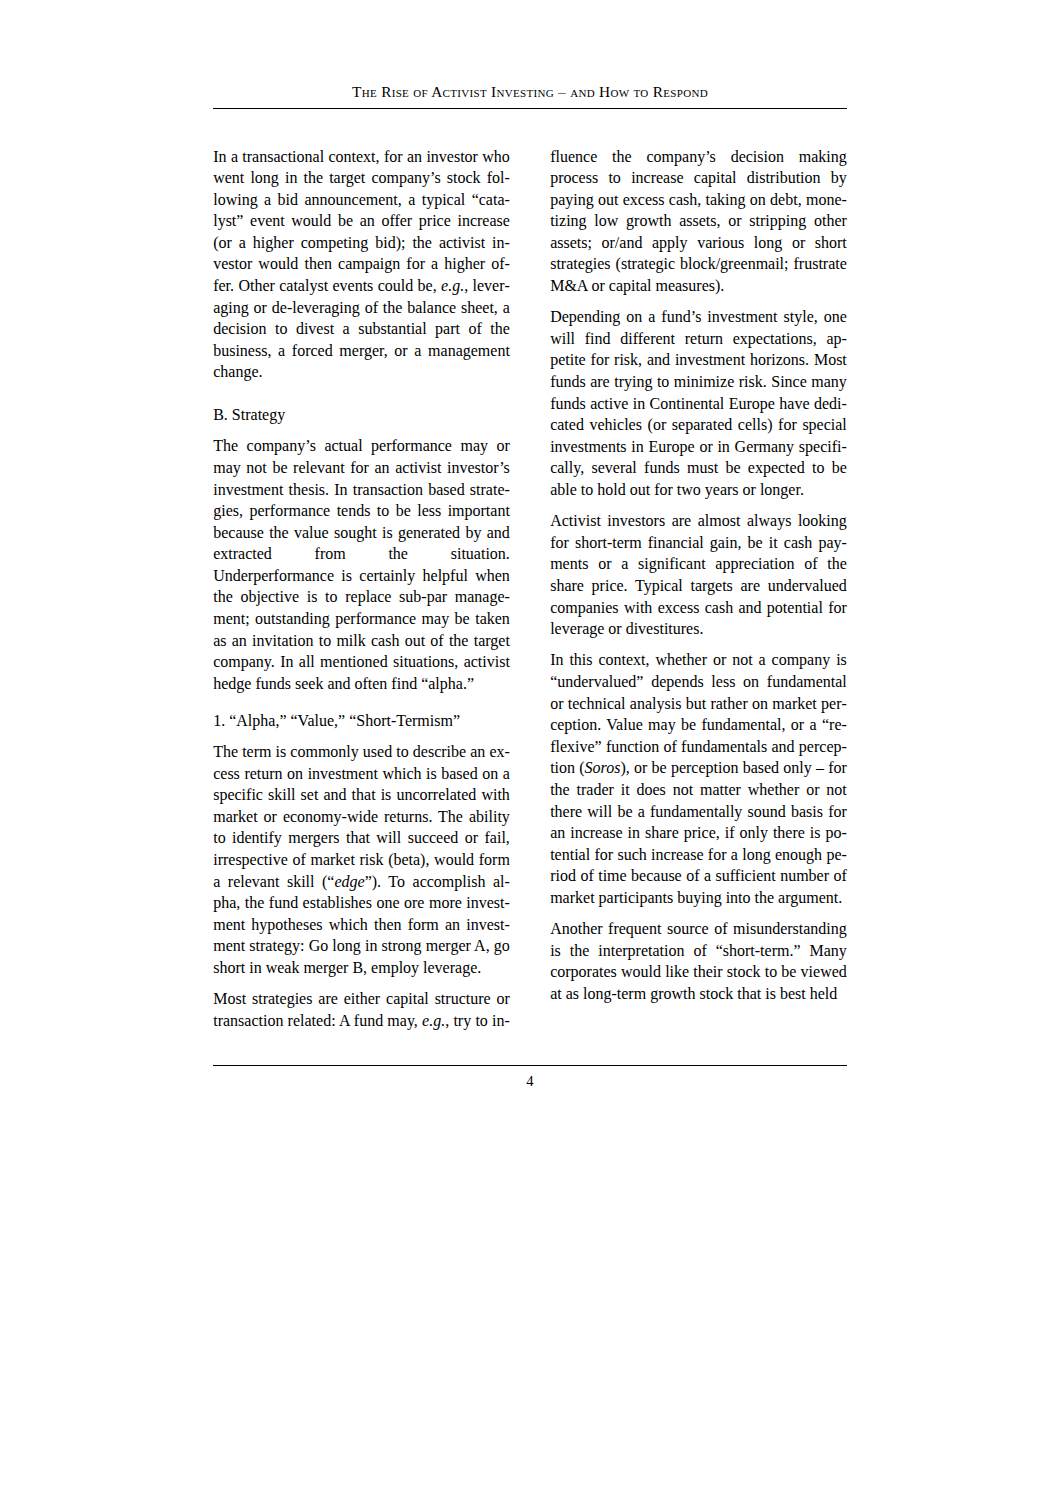The Rise of Activist Investing – and How to Respond
In a transactional context, for an investor who went long in the target company’s stock following a bid announcement, a typical “catalyst” event would be an offer price increase (or a higher competing bid); the activist investor would then campaign for a higher offer. Other catalyst events could be, e.g., leveraging or de-leveraging of the balance sheet, a decision to divest a substantial part of the business, a forced merger, or a management change.
B. Strategy
The company’s actual performance may or may not be relevant for an activist investor’s investment thesis. In transaction based strategies, performance tends to be less important because the value sought is generated by and extracted from the situation. Underperformance is certainly helpful when the objective is to replace sub-par management; outstanding performance may be taken as an invitation to milk cash out of the target company. In all mentioned situations, activist hedge funds seek and often find “alpha.”
1. “Alpha,” “Value,” “Short-Termism”
The term is commonly used to describe an excess return on investment which is based on a specific skill set and that is uncorrelated with market or economy-wide returns. The ability to identify mergers that will succeed or fail, irrespective of market risk (beta), would form a relevant skill (“edge”). To accomplish alpha, the fund establishes one ore more investment hypotheses which then form an investment strategy: Go long in strong merger A, go short in weak merger B, employ leverage.
Most strategies are either capital structure or transaction related: A fund may, e.g., try to influence the company’s decision making process to increase capital distribution by paying out excess cash, taking on debt, monetizing low growth assets, or stripping other assets; or/and apply various long or short strategies (strategic block/greenmail; frustrate M&A or capital measures).
Depending on a fund’s investment style, one will find different return expectations, appetite for risk, and investment horizons. Most funds are trying to minimize risk. Since many funds active in Continental Europe have dedicated vehicles (or separated cells) for special investments in Europe or in Germany specifically, several funds must be expected to be able to hold out for two years or longer.
Activist investors are almost always looking for short-term financial gain, be it cash payments or a significant appreciation of the share price. Typical targets are undervalued companies with excess cash and potential for leverage or divestitures.
In this context, whether or not a company is “undervalued” depends less on fundamental or technical analysis but rather on market perception. Value may be fundamental, or a “reflexive” function of fundamentals and perception (Soros), or be perception based only – for the trader it does not matter whether or not there will be a fundamentally sound basis for an increase in share price, if only there is potential for such increase for a long enough period of time because of a sufficient number of market participants buying into the argument.
Another frequent source of misunderstanding is the interpretation of “short-term.” Many corporates would like their stock to be viewed at as long-term growth stock that is best held
4